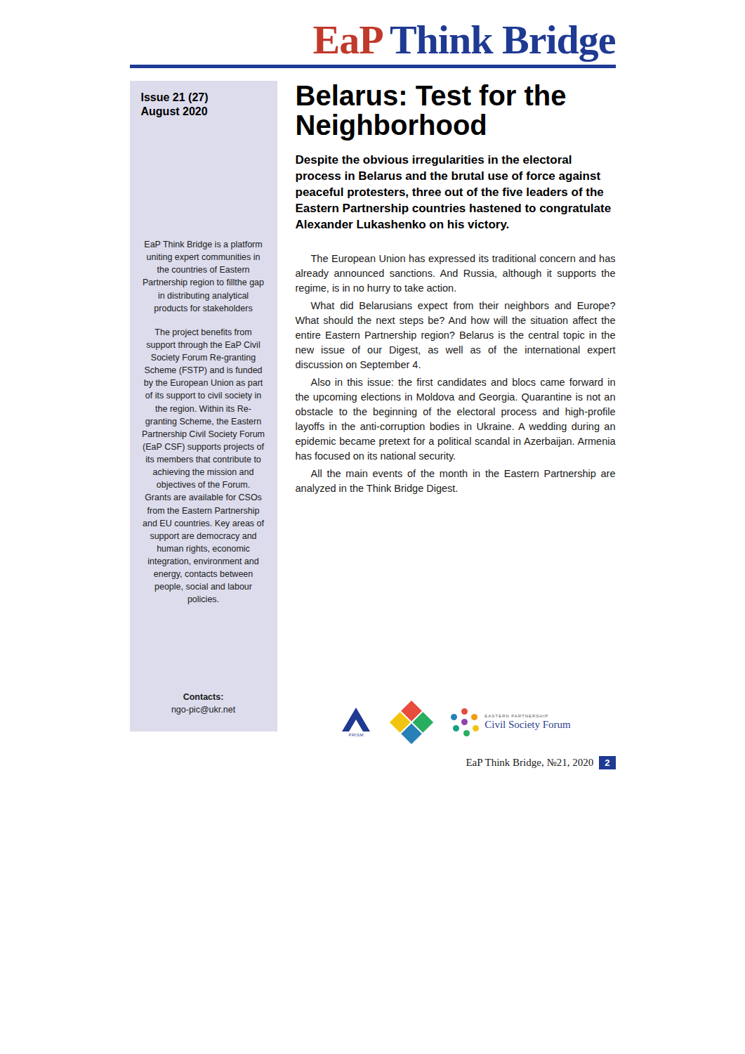EaP Think Bridge
Issue 21 (27)
August 2020
EaP Think Bridge is a platform uniting expert communities in the countries of Eastern Partnership region to fillthe gap in distributing analytical products for stakeholders
The project benefits from support through the EaP Civil Society Forum Re-granting Scheme (FSTP) and is funded by the European Union as part of its support to civil society in the region. Within its Re-granting Scheme, the Eastern Partnership Civil Society Forum (EaP CSF) supports projects of its members that contribute to achieving the mission and objectives of the Forum.
Grants are available for CSOs from the Eastern Partnership and EU countries. Key areas of support are democracy and human rights, economic integration, environment and energy, contacts between people, social and labour policies.
Contacts: ngo-pic@ukr.net
Belarus: Test for the Neighborhood
Despite the obvious irregularities in the electoral process in Belarus and the brutal use of force against peaceful protesters, three out of the five leaders of the Eastern Partnership countries hastened to congratulate Alexander Lukashenko on his victory.
The European Union has expressed its traditional concern and has already announced sanctions. And Russia, although it supports the regime, is in no hurry to take action.
What did Belarusians expect from their neighbors and Europe? What should the next steps be? And how will the situation affect the entire Eastern Partnership region? Belarus is the central topic in the new issue of our Digest, as well as of the international expert discussion on September 4.
Also in this issue: the first candidates and blocs came forward in the upcoming elections in Moldova and Georgia. Quarantine is not an obstacle to the beginning of the electoral process and high-profile layoffs in the anti-corruption bodies in Ukraine. A wedding during an epidemic became pretext for a political scandal in Azerbaijan. Armenia has focused on its national security.
All the main events of the month in the Eastern Partnership are analyzed in the Think Bridge Digest.
PRISM
Eastern Partnership
Civil Society Forum
EaP Think Bridge, №21, 2020 2